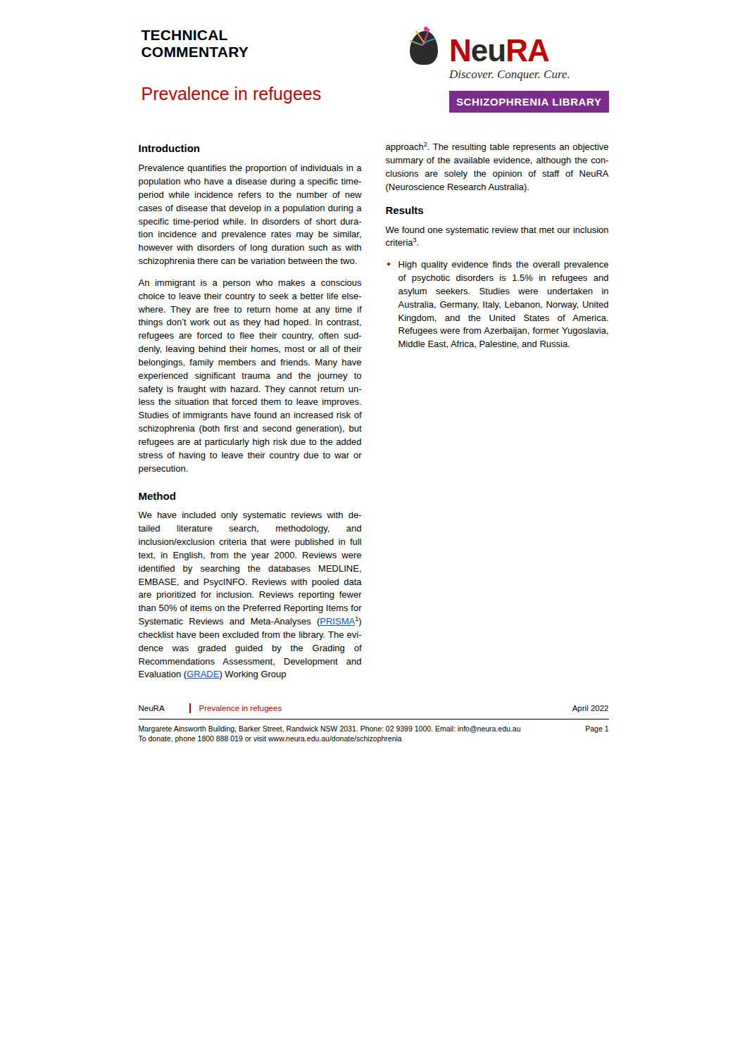TECHNICAL
COMMENTARY
Prevalence in refugees
Neu RA
Discover. Conquer. Cure.
SCHIZOPHRENIA LIBRARY
Introduction
Prevalence quantifies the proportion of individuals in a population who have a disease during a specific time-period while incidence refers to the number of new cases of disease that develop in a population during a specific time-period while. In disorders of short duration incidence and prevalence rates may be similar, however with disorders of long duration such as with schizophrenia there can be variation between the two.
An immigrant is a person who makes a conscious choice to leave their country to seek a better life elsewhere. They are free to return home at any time if things don’t work out as they had hoped. In contrast, refugees are forced to flee their country, often suddenly, leaving behind their homes, most or all of their belongings, family members and friends. Many have experienced significant trauma and the journey to safety is fraught with hazard. They cannot return unless the situation that forced them to leave improves. Studies of immigrants have found an increased risk of schizophrenia (both first and second generation), but refugees are at particularly high risk due to the added stress of having to leave their country due to war or persecution.
Method
We have included only systematic reviews with detailed literature search, methodology, and inclusion/exclusion criteria that were published in full text, in English, from the year 2000. Reviews were identified by searching the databases MEDLINE, EMBASE, and PsycINFO. Reviews with pooled data are prioritized for inclusion. Reviews reporting fewer than 50% of items on the Preferred Reporting Items for Systematic Reviews and Meta-Analyses (PRISMA1) checklist have been excluded from the library. The evidence was graded guided by the Grading of Recommendations Assessment, Development and Evaluation (GRADE) Working Group
approach2. The resulting table represents an objective summary of the available evidence, although the conclusions are solely the opinion of staff of NeuRA (Neuroscience Research Australia).
Results
We found one systematic review that met our inclusion criteria3.
High quality evidence finds the overall prevalence of psychotic disorders is 1.5% in refugees and asylum seekers. Studies were undertaken in Australia, Germany, Italy, Lebanon, Norway, United Kingdom, and the United States of America. Refugees were from Azerbaijan, former Yugoslavia, Middle East, Africa, Palestine, and Russia.
NeuRA
Prevalence in refugees
April 2022
Margarete Ainsworth Building, Barker Street, Randwick NSW 2031. Phone: 02 9399 1000. Email: info@neura.edu.au
To donate, phone 1800 888 019 or visit www.neura.edu.au/donate/schizophrenia
Page 1